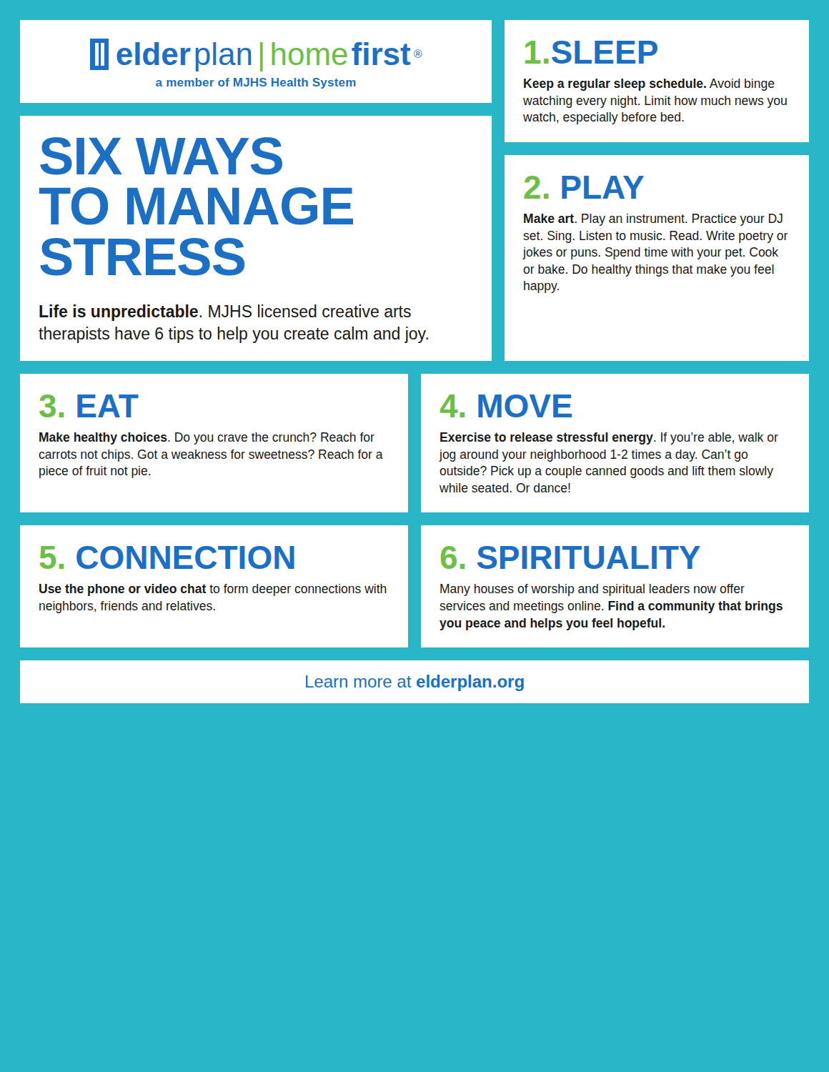elder plan|home first®
a member of MJHS Health System
Six ways
to manage
stress
Life is unpredictable. MJHS licensed creative arts therapists have 6 tips to help you create calm and joy.
1. SLEEP
Keep a regular sleep schedule. Avoid binge watching every night. Limit how much news you watch, especially before bed.
2. PLAY
Make art. Play an instrument. Practice your DJ set. Sing. Listen to music. Read. Write poetry or jokes or puns. Spend time with your pet. Cook or bake. Do healthy things that make you feel happy.
3. EAT
Make healthy choices. Do you crave the crunch? Reach for carrots not chips. Got a weakness for sweetness? Reach for a piece of fruit not pie.
4. MOVE
Exercise to release stressful energy. If you’re able, walk or jog around your neighborhood 1-2 times a day. Can’t go outside? Pick up a couple canned goods and lift them slowly while seated. Or dance!
5. CONNECTION
Use the phone or video chat to form deeper connections with neighbors, friends and relatives.
6. SPIRITUALITY
Many houses of worship and spiritual leaders now offer services and meetings online. Find a community that brings you peace and helps you feel hopeful.
Learn more at elderplan.org